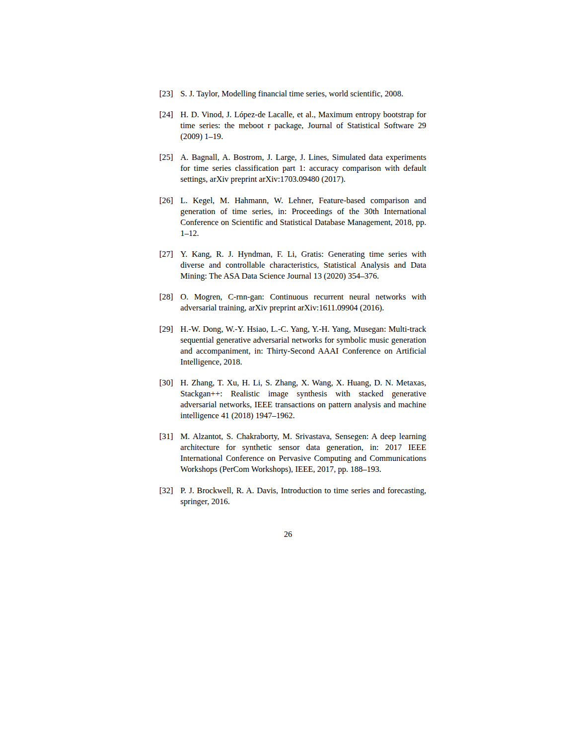[23] S. J. Taylor, Modelling financial time series, world scientific, 2008.
[24] H. D. Vinod, J. López-de Lacalle, et al., Maximum entropy bootstrap for time series: the meboot r package, Journal of Statistical Software 29 (2009) 1–19.
[25] A. Bagnall, A. Bostrom, J. Large, J. Lines, Simulated data experiments for time series classification part 1: accuracy comparison with default settings, arXiv preprint arXiv:1703.09480 (2017).
[26] L. Kegel, M. Hahmann, W. Lehner, Feature-based comparison and generation of time series, in: Proceedings of the 30th International Conference on Scientific and Statistical Database Management, 2018, pp. 1–12.
[27] Y. Kang, R. J. Hyndman, F. Li, Gratis: Generating time series with diverse and controllable characteristics, Statistical Analysis and Data Mining: The ASA Data Science Journal 13 (2020) 354–376.
[28] O. Mogren, C-rnn-gan: Continuous recurrent neural networks with adversarial training, arXiv preprint arXiv:1611.09904 (2016).
[29] H.-W. Dong, W.-Y. Hsiao, L.-C. Yang, Y.-H. Yang, Musegan: Multi-track sequential generative adversarial networks for symbolic music generation and accompaniment, in: Thirty-Second AAAI Conference on Artificial Intelligence, 2018.
[30] H. Zhang, T. Xu, H. Li, S. Zhang, X. Wang, X. Huang, D. N. Metaxas, Stackgan++: Realistic image synthesis with stacked generative adversarial networks, IEEE transactions on pattern analysis and machine intelligence 41 (2018) 1947–1962.
[31] M. Alzantot, S. Chakraborty, M. Srivastava, Sensegen: A deep learning architecture for synthetic sensor data generation, in: 2017 IEEE International Conference on Pervasive Computing and Communications Workshops (PerCom Workshops), IEEE, 2017, pp. 188–193.
[32] P. J. Brockwell, R. A. Davis, Introduction to time series and forecasting, springer, 2016.
26